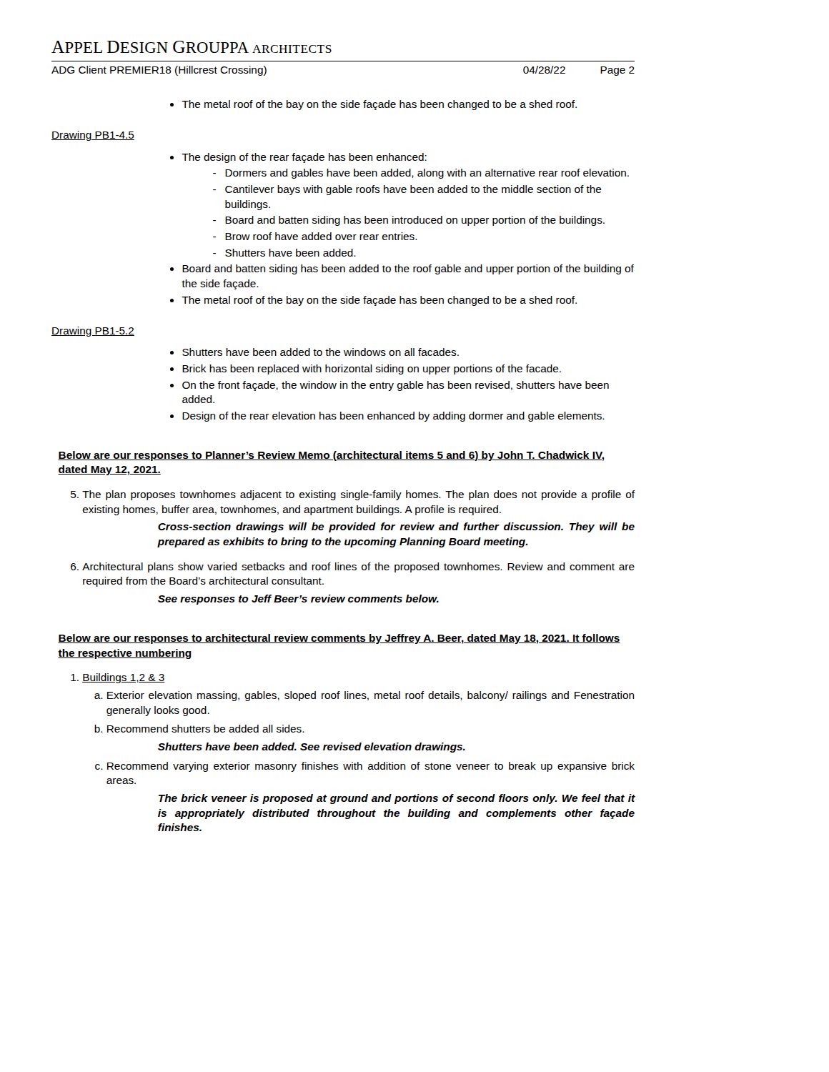APPEL DESIGN GROUPPA Architects
ADG Client PREMIER18 (Hillcrest Crossing)
04/28/22
Page 2
The metal roof of the bay on the side façade has been changed to be a shed roof.
Drawing PB1-4.5
The design of the rear façade has been enhanced:
Dormers and gables have been added, along with an alternative rear roof elevation.
Cantilever bays with gable roofs have been added to the middle section of the buildings.
Board and batten siding has been introduced on upper portion of the buildings.
Brow roof have added over rear entries.
Shutters have been added.
Board and batten siding has been added to the roof gable and upper portion of the building of the side façade.
The metal roof of the bay on the side façade has been changed to be a shed roof.
Drawing PB1-5.2
Shutters have been added to the windows on all facades.
Brick has been replaced with horizontal siding on upper portions of the facade.
On the front façade, the window in the entry gable has been revised, shutters have been added.
Design of the rear elevation has been enhanced by adding dormer and gable elements.
Below are our responses to Planner’s Review Memo (architectural items 5 and 6) by John T. Chadwick IV, dated May 12, 2021.
The plan proposes townhomes adjacent to existing single-family homes. The plan does not provide a profile of existing homes, buffer area, townhomes, and apartment buildings. A profile is required.
Cross-section drawings will be provided for review and further discussion. They will be prepared as exhibits to bring to the upcoming Planning Board meeting.
Architectural plans show varied setbacks and roof lines of the proposed townhomes. Review and comment are required from the Board’s architectural consultant.
See responses to Jeff Beer’s review comments below.
Below are our responses to architectural review comments by Jeffrey A. Beer, dated May 18, 2021. It follows the respective numbering
Buildings 1,2 & 3
Exterior elevation massing, gables, sloped roof lines, metal roof details, balcony/ railings and Fenestration generally looks good.
Recommend shutters be added all sides.
Shutters have been added. See revised elevation drawings.
Recommend varying exterior masonry finishes with addition of stone veneer to break up expansive brick areas.
The brick veneer is proposed at ground and portions of second floors only. We feel that it is appropriately distributed throughout the building and complements other façade finishes.